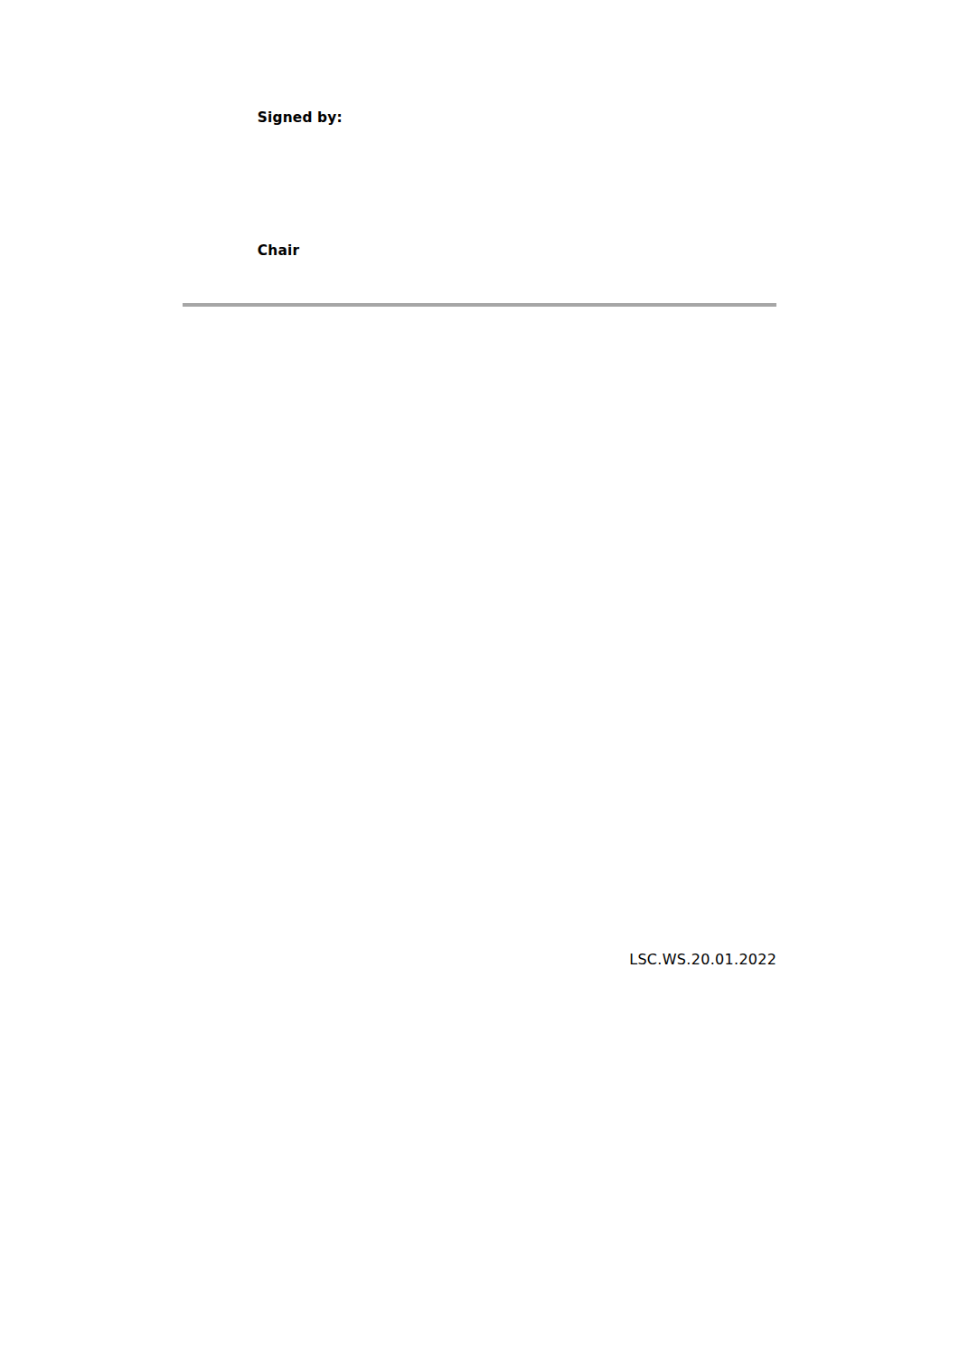Signed by:
Chair
LSC.WS.20.01.2022